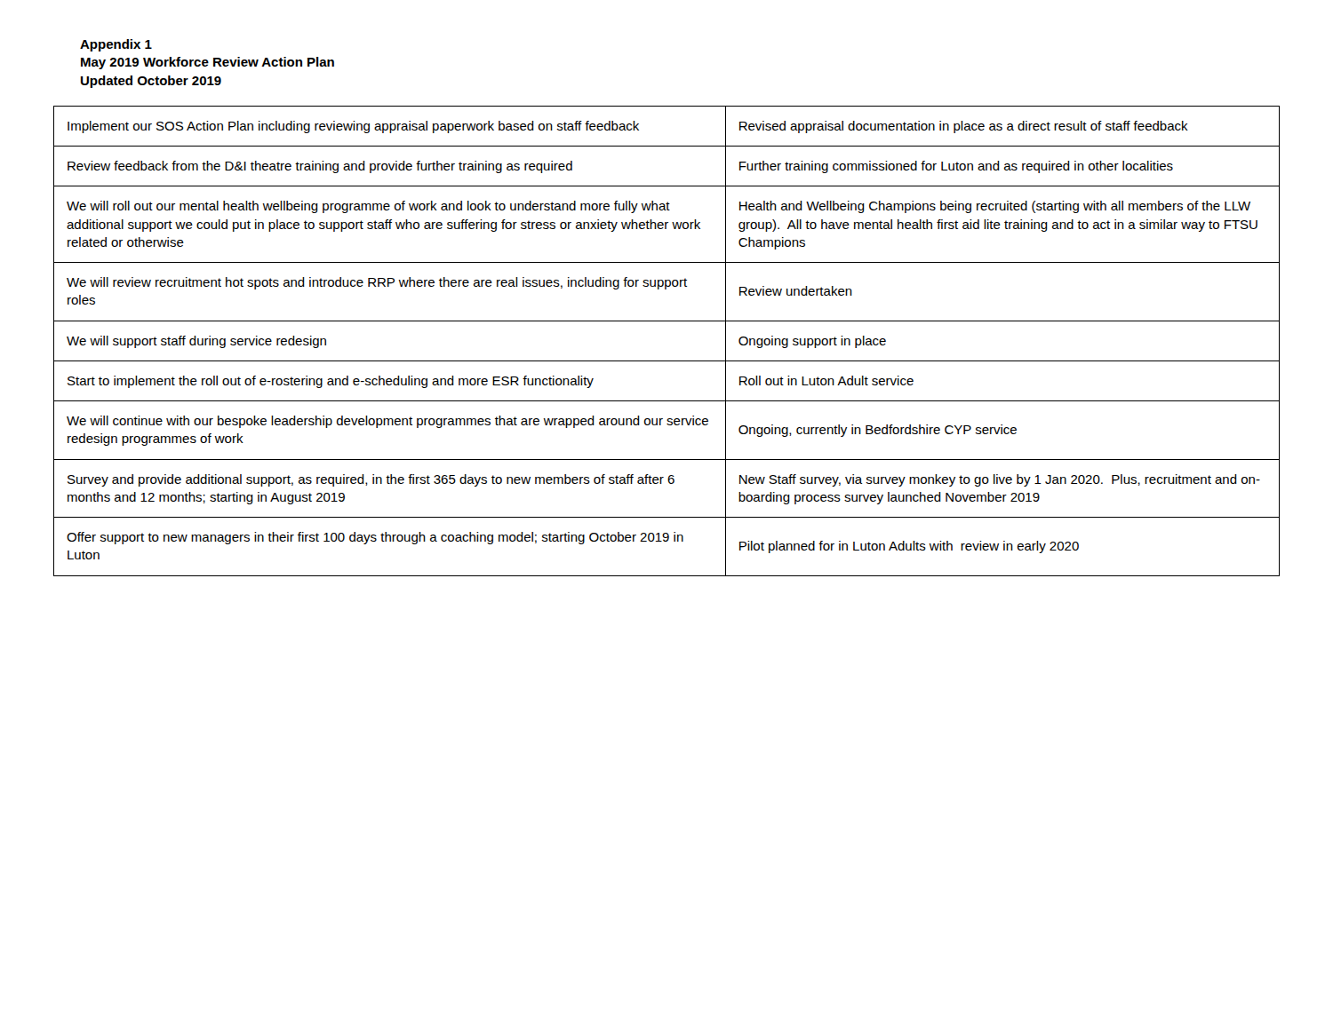Appendix 1
May 2019 Workforce Review Action Plan
Updated October 2019
| Implement our SOS Action Plan including reviewing appraisal paperwork based on staff feedback | Revised appraisal documentation in place as a direct result of staff feedback |
| Review feedback from the D&I theatre training and provide further training as required | Further training commissioned for Luton and as required in other localities |
| We will roll out our mental health wellbeing programme of work and look to understand more fully what additional support we could put in place to support staff who are suffering for stress or anxiety whether work related or otherwise | Health and Wellbeing Champions being recruited (starting with all members of the LLW group). All to have mental health first aid lite training and to act in a similar way to FTSU Champions |
| We will review recruitment hot spots and introduce RRP where there are real issues, including for support roles | Review undertaken |
| We will support staff during service redesign | Ongoing support in place |
| Start to implement the roll out of e-rostering and e-scheduling and more ESR functionality | Roll out in Luton Adult service |
| We will continue with our bespoke leadership development programmes that are wrapped around our service redesign programmes of work | Ongoing, currently in Bedfordshire CYP service |
| Survey and provide additional support, as required, in the first 365 days to new members of staff after 6 months and 12 months; starting in August 2019 | New Staff survey, via survey monkey to go live by 1 Jan 2020. Plus, recruitment and on-boarding process survey launched November 2019 |
| Offer support to new managers in their first 100 days through a coaching model; starting October 2019 in Luton | Pilot planned for in Luton Adults with review in early 2020 |